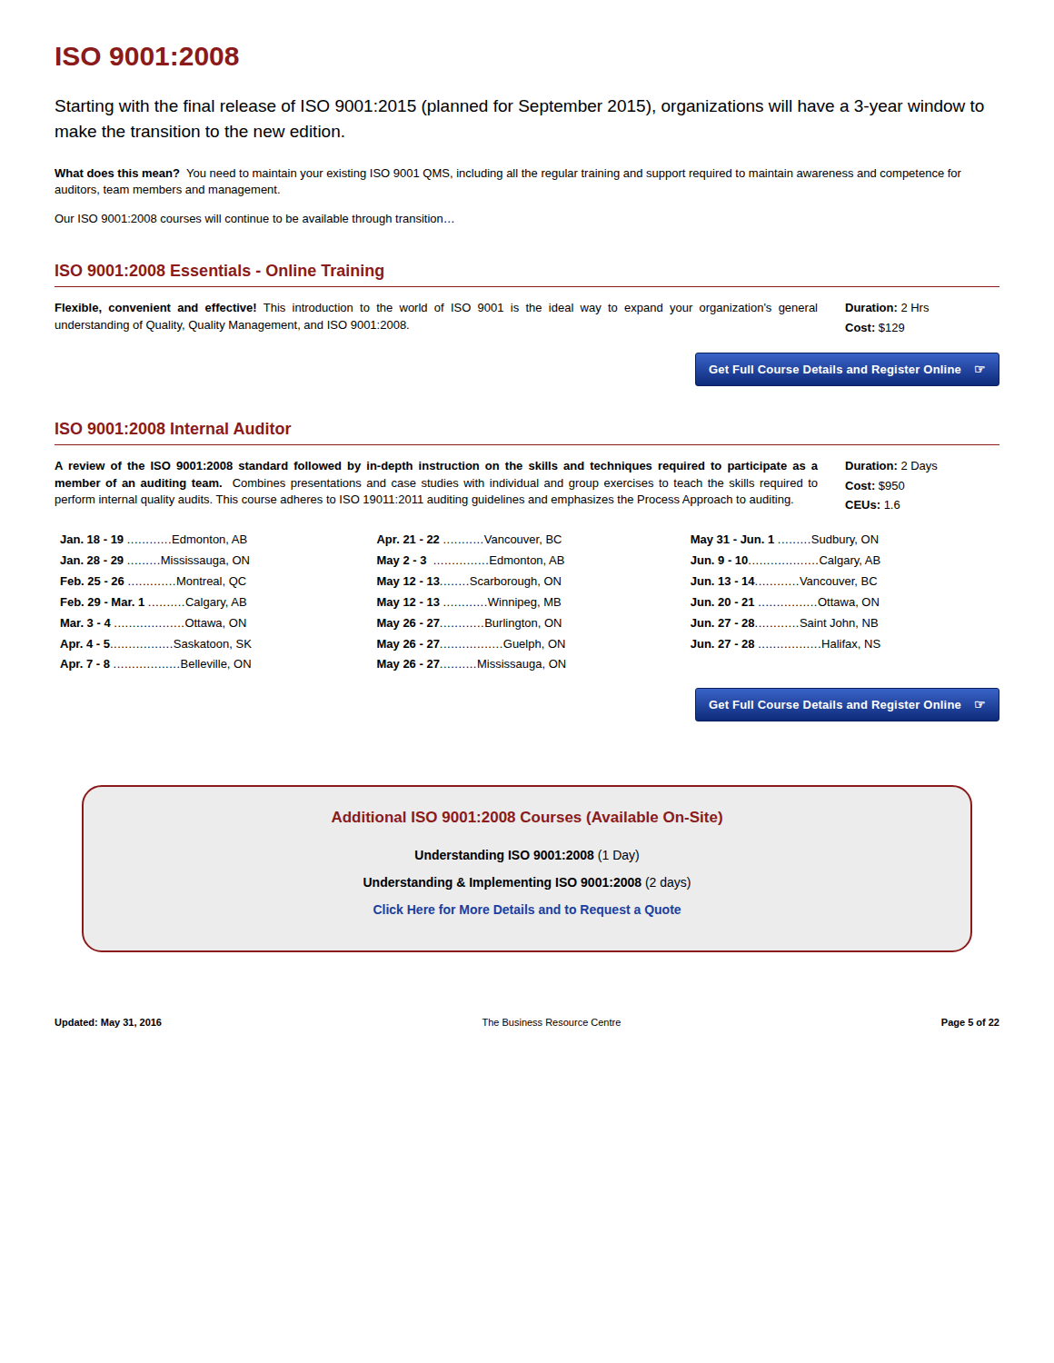ISO 9001:2008
Starting with the final release of ISO 9001:2015 (planned for September 2015), organizations will have a 3-year window to make the transition to the new edition.
What does this mean? You need to maintain your existing ISO 9001 QMS, including all the regular training and support required to maintain awareness and competence for auditors, team members and management.
Our ISO 9001:2008 courses will continue to be available through transition…
ISO 9001:2008 Essentials - Online Training
Flexible, convenient and effective! This introduction to the world of ISO 9001 is the ideal way to expand your organization's general understanding of Quality, Quality Management, and ISO 9001:2008.
Duration: 2 Hrs
Cost: $129
Get Full Course Details and Register Online ☞
ISO 9001:2008 Internal Auditor
A review of the ISO 9001:2008 standard followed by in-depth instruction on the skills and techniques required to participate as a member of an auditing team. Combines presentations and case studies with individual and group exercises to teach the skills required to perform internal quality audits. This course adheres to ISO 19011:2011 auditing guidelines and emphasizes the Process Approach to auditing.
Duration: 2 Days
Cost: $950
CEUs: 1.6
| Jan. 18 - 19 ............ Edmonton, AB | Apr. 21 - 22 ........... Vancouver, BC | May 31 - Jun. 1 ......... Sudbury, ON |
| Jan. 28 - 29 ......... Mississauga, ON | May 2 - 3 ............... Edmonton, AB | Jun. 9 - 10 ................... Calgary, AB |
| Feb. 25 - 26 ............. Montreal, QC | May 12 - 13 ........ Scarborough, ON | Jun. 13 - 14 ............ Vancouver, BC |
| Feb. 29 - Mar. 1 .......... Calgary, AB | May 12 - 13 ............ Winnipeg, MB | Jun. 20 - 21 ................ Ottawa, ON |
| Mar. 3 - 4 ................... Ottawa, ON | May 26 - 27 ............ Burlington, ON | Jun. 27 - 28 ............ Saint John, NB |
| Apr. 4 - 5 ................. Saskatoon, SK | May 26 - 27 ................. Guelph, ON | Jun. 27 - 28 ................. Halifax, NS |
| Apr. 7 - 8 .................. Belleville, ON | May 26 - 27 .......... Mississauga, ON | |
Get Full Course Details and Register Online ☞
Additional ISO 9001:2008 Courses (Available On-Site)
Understanding ISO 9001:2008 (1 Day)
Understanding & Implementing ISO 9001:2008 (2 days)
Click Here for More Details and to Request a Quote
Updated: May 31, 2016
The Business Resource Centre
Page 5 of 22